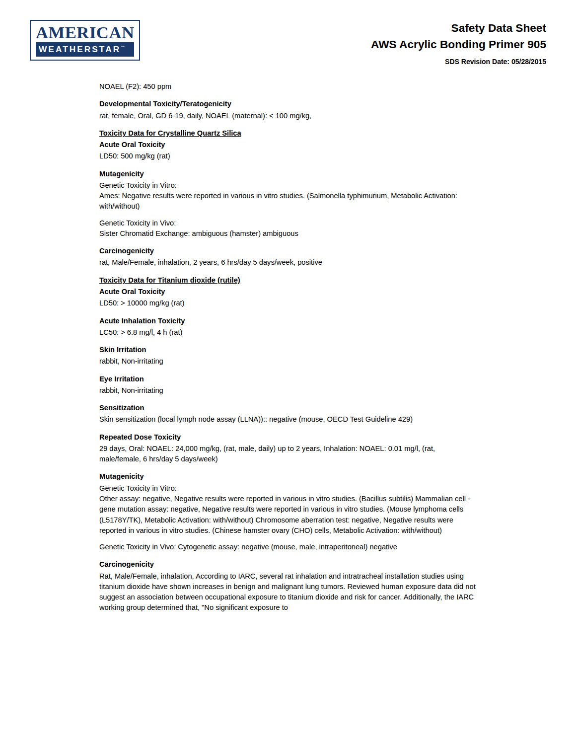AMERICAN WEATHERSTAR™
Safety Data Sheet
AWS Acrylic Bonding Primer 905
SDS Revision Date: 05/28/2015
NOAEL (F2): 450 ppm
Developmental Toxicity/Teratogenicity
rat, female, Oral, GD 6-19, daily, NOAEL (maternal): < 100 mg/kg,
Toxicity Data for Crystalline Quartz Silica
Acute Oral Toxicity
LD50: 500 mg/kg (rat)
Mutagenicity
Genetic Toxicity in Vitro:
Ames: Negative results were reported in various in vitro studies. (Salmonella typhimurium, Metabolic Activation: with/without)
Genetic Toxicity in Vivo:
Sister Chromatid Exchange: ambiguous (hamster) ambiguous
Carcinogenicity
rat, Male/Female, inhalation, 2 years, 6 hrs/day 5 days/week, positive
Toxicity Data for Titanium dioxide (rutile)
Acute Oral Toxicity
LD50: > 10000 mg/kg (rat)
Acute Inhalation Toxicity
LC50: > 6.8 mg/l, 4 h (rat)
Skin Irritation
rabbit, Non-irritating
Eye Irritation
rabbit, Non-irritating
Sensitization
Skin sensitization (local lymph node assay (LLNA)):: negative (mouse, OECD Test Guideline 429)
Repeated Dose Toxicity
29 days, Oral: NOAEL: 24,000 mg/kg, (rat, male, daily) up to 2 years, Inhalation: NOAEL: 0.01 mg/l, (rat, male/female, 6 hrs/day 5 days/week)
Mutagenicity
Genetic Toxicity in Vitro:
Other assay: negative, Negative results were reported in various in vitro studies. (Bacillus subtilis) Mammalian cell - gene mutation assay: negative, Negative results were reported in various in vitro studies. (Mouse lymphoma cells (L5178Y/TK), Metabolic Activation: with/without) Chromosome aberration test: negative, Negative results were reported in various in vitro studies. (Chinese hamster ovary (CHO) cells, Metabolic Activation: with/without)
Genetic Toxicity in Vivo: Cytogenetic assay: negative (mouse, male, intraperitoneal) negative
Carcinogenicity
Rat, Male/Female, inhalation, According to IARC, several rat inhalation and intratracheal installation studies using titanium dioxide have shown increases in benign and malignant lung tumors. Reviewed human exposure data did not suggest an association between occupational exposure to titanium dioxide and risk for cancer. Additionally, the IARC working group determined that, "No significant exposure to